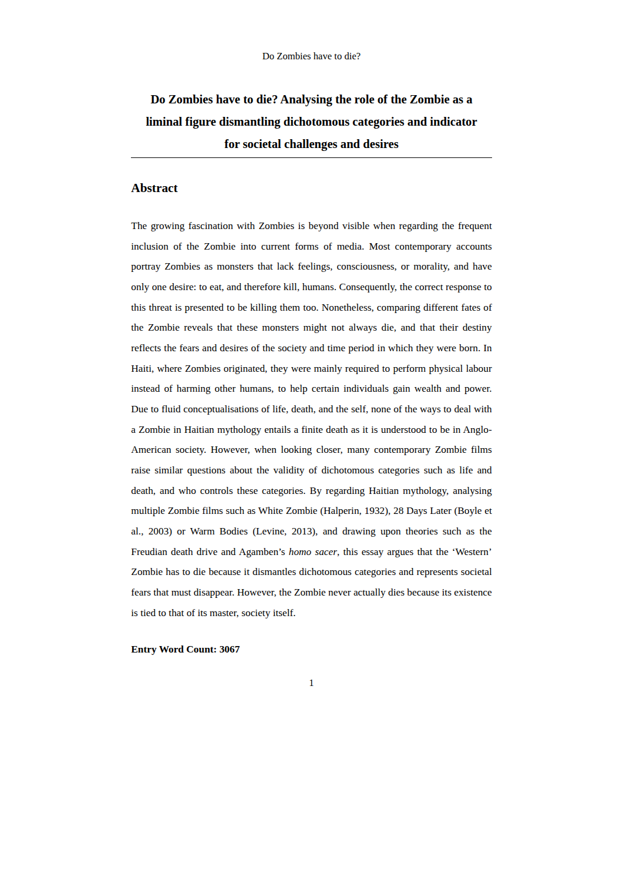Do Zombies have to die?
Do Zombies have to die? Analysing the role of the Zombie as a liminal figure dismantling dichotomous categories and indicator for societal challenges and desires
Abstract
The growing fascination with Zombies is beyond visible when regarding the frequent inclusion of the Zombie into current forms of media. Most contemporary accounts portray Zombies as monsters that lack feelings, consciousness, or morality, and have only one desire: to eat, and therefore kill, humans. Consequently, the correct response to this threat is presented to be killing them too. Nonetheless, comparing different fates of the Zombie reveals that these monsters might not always die, and that their destiny reflects the fears and desires of the society and time period in which they were born. In Haiti, where Zombies originated, they were mainly required to perform physical labour instead of harming other humans, to help certain individuals gain wealth and power. Due to fluid conceptualisations of life, death, and the self, none of the ways to deal with a Zombie in Haitian mythology entails a finite death as it is understood to be in Anglo-American society. However, when looking closer, many contemporary Zombie films raise similar questions about the validity of dichotomous categories such as life and death, and who controls these categories. By regarding Haitian mythology, analysing multiple Zombie films such as White Zombie (Halperin, 1932), 28 Days Later (Boyle et al., 2003) or Warm Bodies (Levine, 2013), and drawing upon theories such as the Freudian death drive and Agamben’s homo sacer, this essay argues that the ‘Western’ Zombie has to die because it dismantles dichotomous categories and represents societal fears that must disappear. However, the Zombie never actually dies because its existence is tied to that of its master, society itself.
Entry Word Count: 3067
1